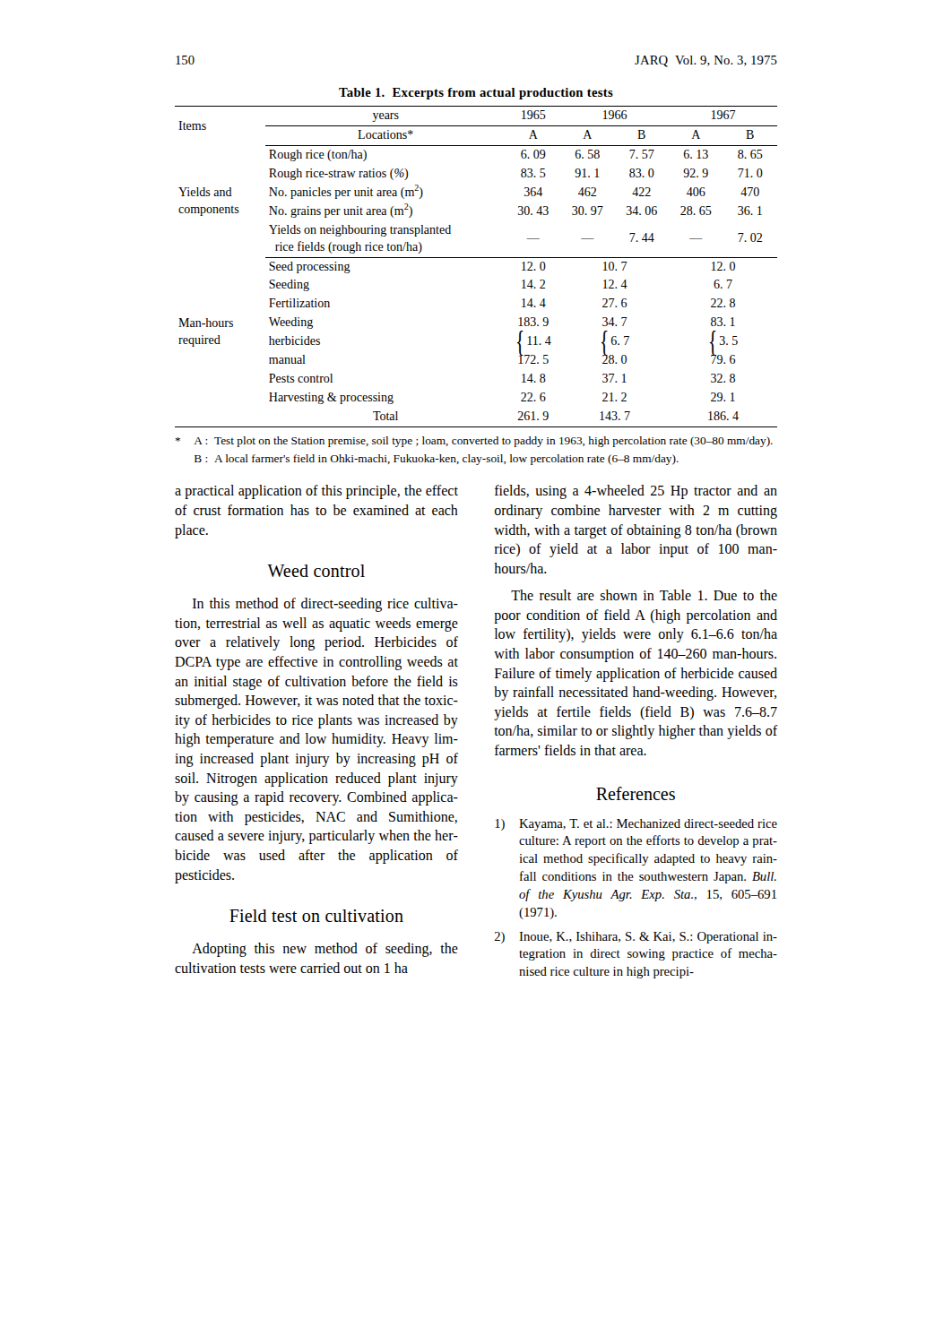150 JARQ Vol. 9, No. 3, 1975
Table 1. Excerpts from actual production tests
| Items | years | 1965 | 1966 | 1967 |
| --- | --- | --- | --- | --- |
| Locations* | A | A | B | A | B |
| Yields and components | Rough rice (ton/ha) | 6. 09 | 6. 58 | 7. 57 | 6. 13 | 8. 65 |
| Rough rice-straw ratios ( % ) | 83. 5 | 91. 1 | 83. 0 | 92. 9 | 71. 0 |
| No. panicles per unit area (m 2 ) | 364 | 462 | 422 | 406 | 470 |
| No. grains per unit area (m 2 ) | 30. 43 | 30. 97 | 34. 06 | 28. 65 | 36. 1 |
| Yields on neighbouring transplanted rice fields (rough rice ton/ha) | — | — | 7. 44 | — | 7. 02 |
| Man-hours required | Seed processing | 12. 0 | 10. 7 | 12. 0 |
| Seeding | 14. 2 | 12. 4 | 6. 7 |
| Fertilization | 14. 4 | 27. 6 | 22. 8 |
| Weeding | 183. 9 | 34. 7 | 83. 1 |
| herbicides | { 11. 4 | { 6. 7 | { 3. 5 |
| manual | 172. 5 | 28. 0 | 79. 6 |
| Pests control | 14. 8 | 37. 1 | 32. 8 |
| Harvesting & processing | 22. 6 | 21. 2 | 29. 1 |
| | Total | 261. 9 | 143. 7 | 186. 4 |
*A : Test plot on the Station premise, soil type ; loam, converted to paddy in 1963, high percolation rate (30–80 mm/day).
B : A local farmer's field in Ohki-machi, Fukuoka-ken, clay-soil, low percolation rate (6–8 mm/day).
a practical application of this principle, the effect of crust formation has to be examined at each place.
Weed control
In this method of direct-seeding rice cultivation, terrestrial as well as aquatic weeds emerge over a relatively long period. Herbicides of DCPA type are effective in controlling weeds at an initial stage of cultivation before the field is submerged. However, it was noted that the toxicity of herbicides to rice plants was increased by high temperature and low humidity. Heavy liming increased plant injury by increasing pH of soil. Nitrogen application reduced plant injury by causing a rapid recovery. Combined application with pesticides, NAC and Sumithione, caused a severe injury, particularly when the herbicide was used after the application of pesticides.
Field test on cultivation
Adopting this new method of seeding, the cultivation tests were carried out on 1 ha
fields, using a 4-wheeled 25 Hp tractor and an ordinary combine harvester with 2 m cutting width, with a target of obtaining 8 ton/ha (brown rice) of yield at a labor input of 100 man-hours/ha.
The result are shown in Table 1. Due to the poor condition of field A (high percolation and low fertility), yields were only 6.1–6.6 ton/ha with labor consumption of 140–260 man-hours. Failure of timely application of herbicide caused by rainfall necessitated hand-weeding. However, yields at fertile fields (field B) was 7.6–8.7 ton/ha, similar to or slightly higher than yields of farmers' fields in that area.
References
1) Kayama, T. et al.: Mechanized direct-seeded rice culture: A report on the efforts to develop a pratical method specifically adapted to heavy rainfall conditions in the southwestern Japan. Bull. of the Kyushu Agr. Exp. Sta., 15, 605–691 (1971).
2) Inoue, K., Ishihara, S. & Kai, S.: Operational integration in direct sowing practice of mechanised rice culture in high precipi-